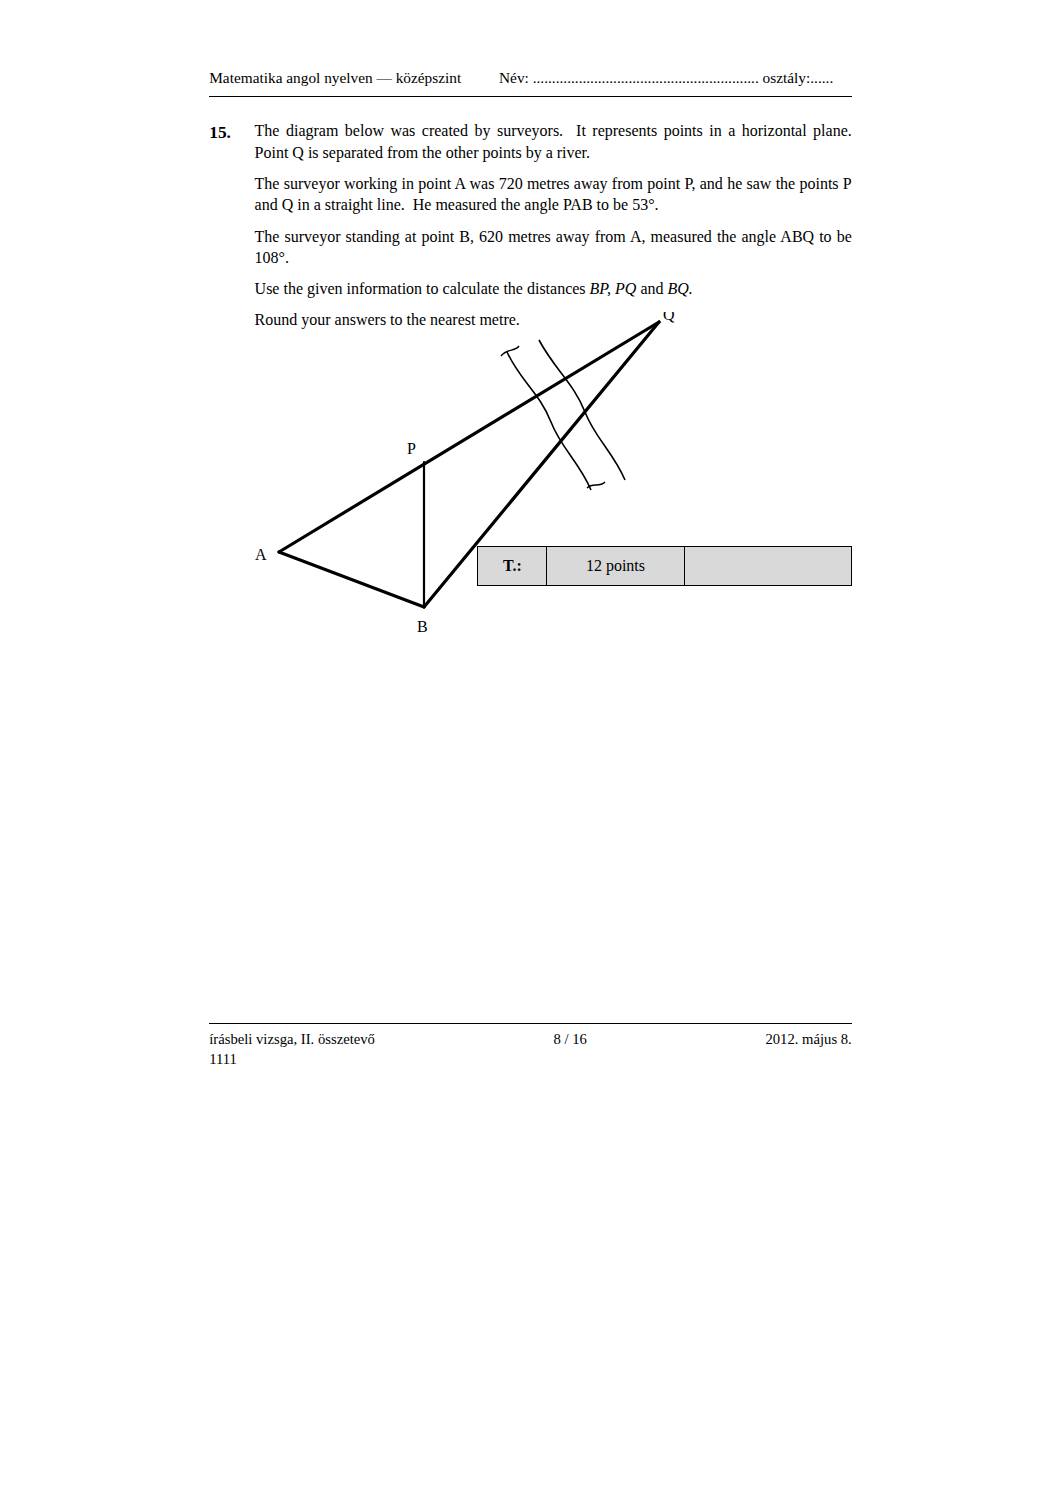Matematika angol nyelven — középszint
Név: ........................................................... osztály:......
15.
The diagram below was created by surveyors. It represents points in a horizontal plane. Point Q is separated from the other points by a river.
The surveyor working in point A was 720 metres away from point P, and he saw the points P and Q in a straight line. He measured the angle PAB to be 53°.
The surveyor standing at point B, 620 metres away from A, measured the angle ABQ to be 108°.
Use the given information to calculate the distances BP, PQ and BQ.
Round your answers to the nearest metre.
Q P A B
| T.: | 12 points | |
írásbeli vizsga, II. összetevő1111
8 / 16
2012. május 8.